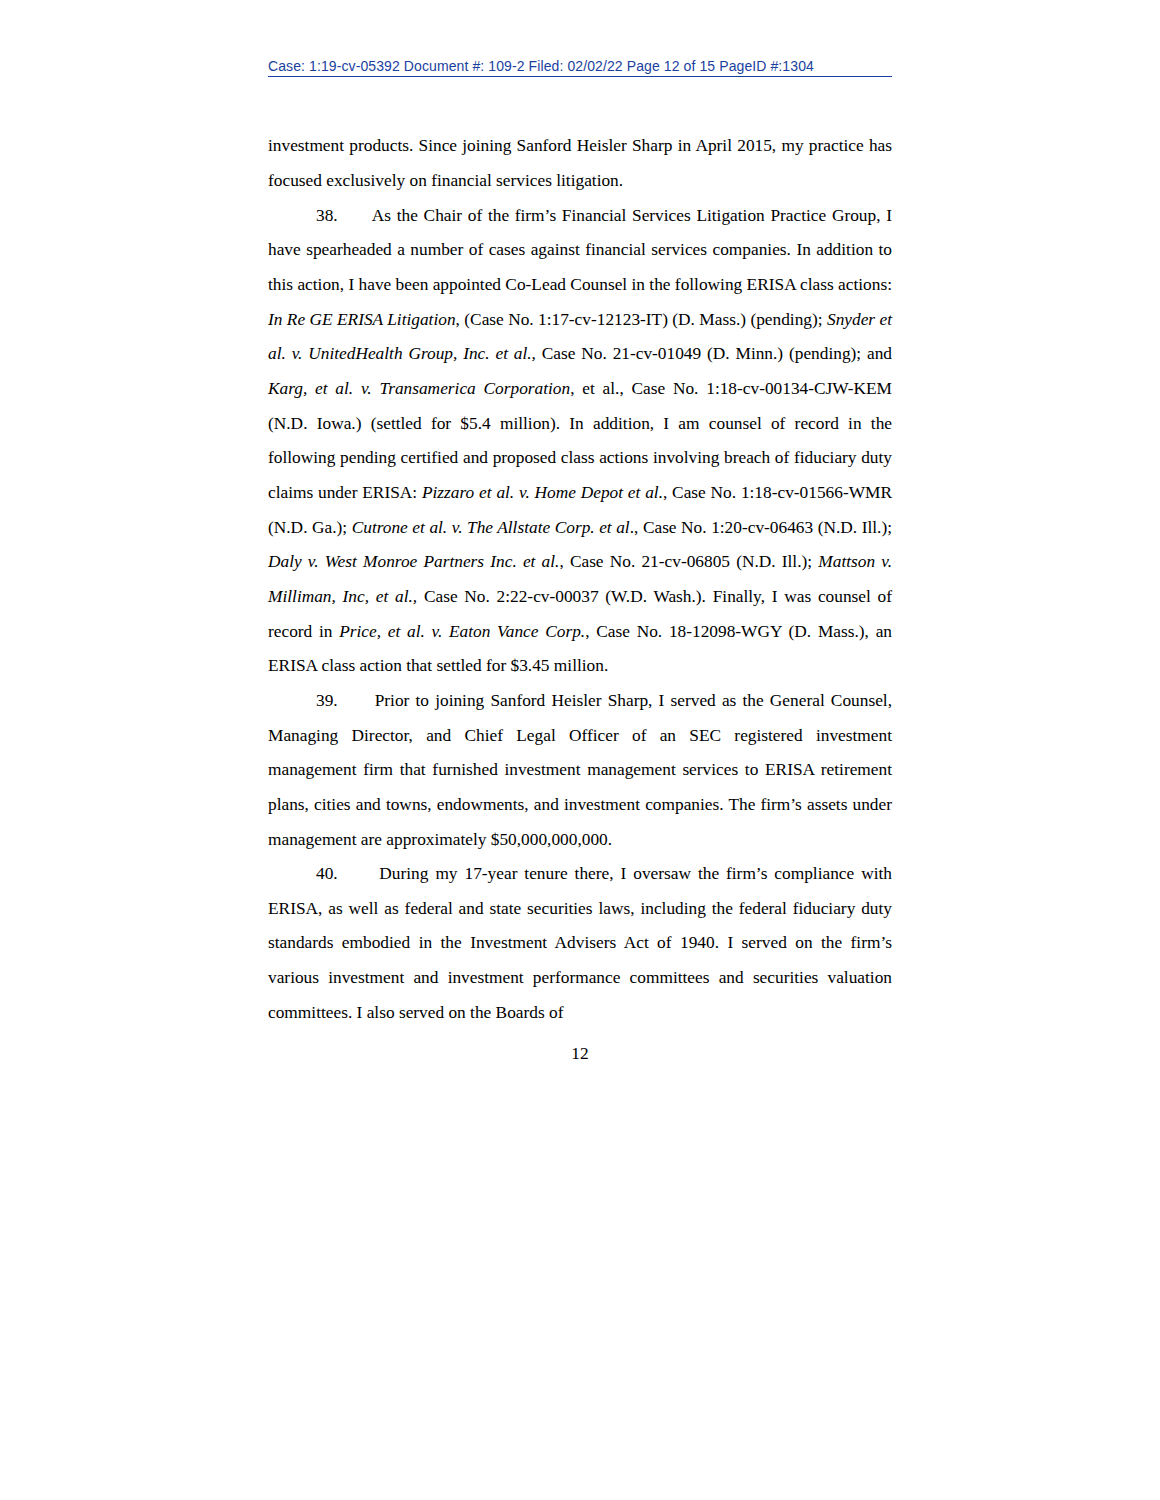Case: 1:19-cv-05392 Document #: 109-2 Filed: 02/02/22 Page 12 of 15 PageID #:1304
investment products. Since joining Sanford Heisler Sharp in April 2015, my practice has focused exclusively on financial services litigation.
38. As the Chair of the firm’s Financial Services Litigation Practice Group, I have spearheaded a number of cases against financial services companies. In addition to this action, I have been appointed Co-Lead Counsel in the following ERISA class actions: In Re GE ERISA Litigation, (Case No. 1:17-cv-12123-IT) (D. Mass.) (pending); Snyder et al. v. UnitedHealth Group, Inc. et al., Case No. 21-cv-01049 (D. Minn.) (pending); and Karg, et al. v. Transamerica Corporation, et al., Case No. 1:18-cv-00134-CJW-KEM (N.D. Iowa.) (settled for $5.4 million). In addition, I am counsel of record in the following pending certified and proposed class actions involving breach of fiduciary duty claims under ERISA: Pizzaro et al. v. Home Depot et al., Case No. 1:18-cv-01566-WMR (N.D. Ga.); Cutrone et al. v. The Allstate Corp. et al., Case No. 1:20-cv-06463 (N.D. Ill.); Daly v. West Monroe Partners Inc. et al., Case No. 21-cv-06805 (N.D. Ill.); Mattson v. Milliman, Inc, et al., Case No. 2:22-cv-00037 (W.D. Wash.). Finally, I was counsel of record in Price, et al. v. Eaton Vance Corp., Case No. 18-12098-WGY (D. Mass.), an ERISA class action that settled for $3.45 million.
39. Prior to joining Sanford Heisler Sharp, I served as the General Counsel, Managing Director, and Chief Legal Officer of an SEC registered investment management firm that furnished investment management services to ERISA retirement plans, cities and towns, endowments, and investment companies. The firm’s assets under management are approximately $50,000,000,000.
40. During my 17-year tenure there, I oversaw the firm’s compliance with ERISA, as well as federal and state securities laws, including the federal fiduciary duty standards embodied in the Investment Advisers Act of 1940. I served on the firm’s various investment and investment performance committees and securities valuation committees. I also served on the Boards of
12